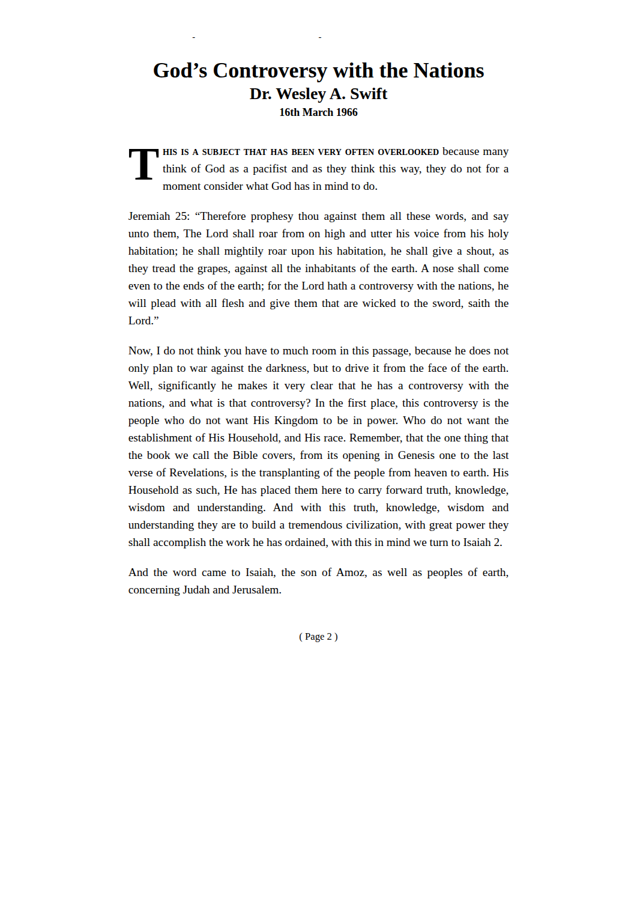--
God’s Controversy with the Nations
Dr. Wesley A. Swift
16th March 1966
This is a subject that has been very often overlooked because many think of God as a pacifist and as they think this way, they do not for a moment consider what God has in mind to do.
Jeremiah 25: “Therefore prophesy thou against them all these words, and say unto them, The Lord shall roar from on high and utter his voice from his holy habitation; he shall mightily roar upon his habitation, he shall give a shout, as they tread the grapes, against all the inhabitants of the earth. A nose shall come even to the ends of the earth; for the Lord hath a controversy with the nations, he will plead with all flesh and give them that are wicked to the sword, saith the Lord.”
Now, I do not think you have to much room in this passage, because he does not only plan to war against the darkness, but to drive it from the face of the earth. Well, significantly he makes it very clear that he has a controversy with the nations, and what is that controversy? In the first place, this controversy is the people who do not want His Kingdom to be in power. Who do not want the establishment of His Household, and His race. Remember, that the one thing that the book we call the Bible covers, from its opening in Genesis one to the last verse of Revelations, is the transplanting of the people from heaven to earth. His Household as such, He has placed them here to carry forward truth, knowledge, wisdom and understanding. And with this truth, knowledge, wisdom and understanding they are to build a tremendous civilization, with great power they shall accomplish the work he has ordained, with this in mind we turn to Isaiah 2.
And the word came to Isaiah, the son of Amoz, as well as peoples of earth, concerning Judah and Jerusalem.
( Page 2 )